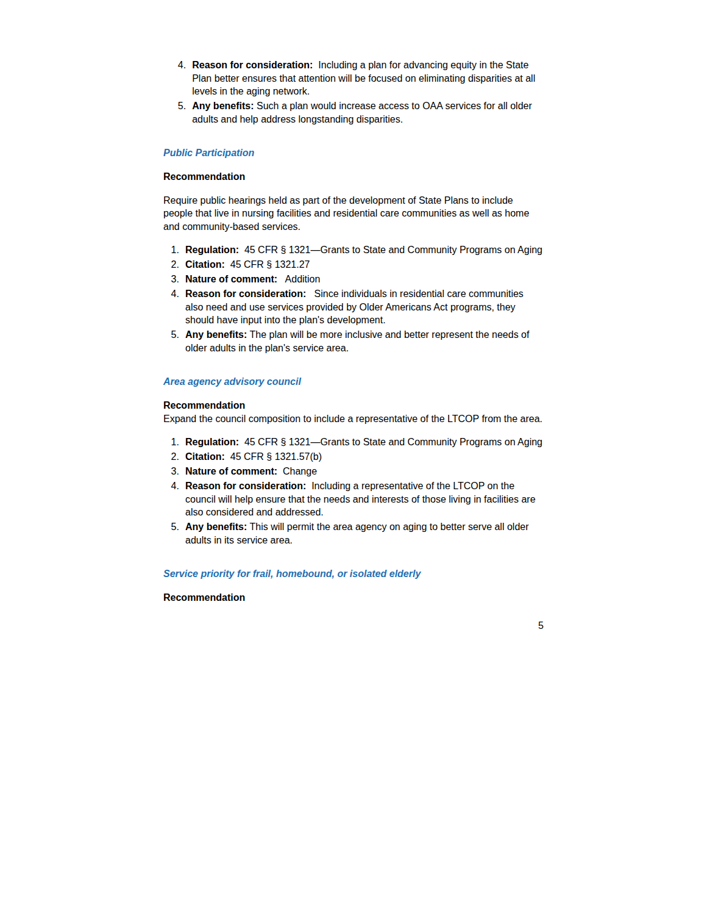Reason for consideration: Including a plan for advancing equity in the State Plan better ensures that attention will be focused on eliminating disparities at all levels in the aging network.
Any benefits: Such a plan would increase access to OAA services for all older adults and help address longstanding disparities.
Public Participation
Recommendation
Require public hearings held as part of the development of State Plans to include people that live in nursing facilities and residential care communities as well as home and community-based services.
Regulation: 45 CFR § 1321—Grants to State and Community Programs on Aging
Citation: 45 CFR § 1321.27
Nature of comment: Addition
Reason for consideration: Since individuals in residential care communities also need and use services provided by Older Americans Act programs, they should have input into the plan's development.
Any benefits: The plan will be more inclusive and better represent the needs of older adults in the plan's service area.
Area agency advisory council
Recommendation
Expand the council composition to include a representative of the LTCOP from the area.
Regulation: 45 CFR § 1321—Grants to State and Community Programs on Aging
Citation: 45 CFR § 1321.57(b)
Nature of comment: Change
Reason for consideration: Including a representative of the LTCOP on the council will help ensure that the needs and interests of those living in facilities are also considered and addressed.
Any benefits: This will permit the area agency on aging to better serve all older adults in its service area.
Service priority for frail, homebound, or isolated elderly
Recommendation
5